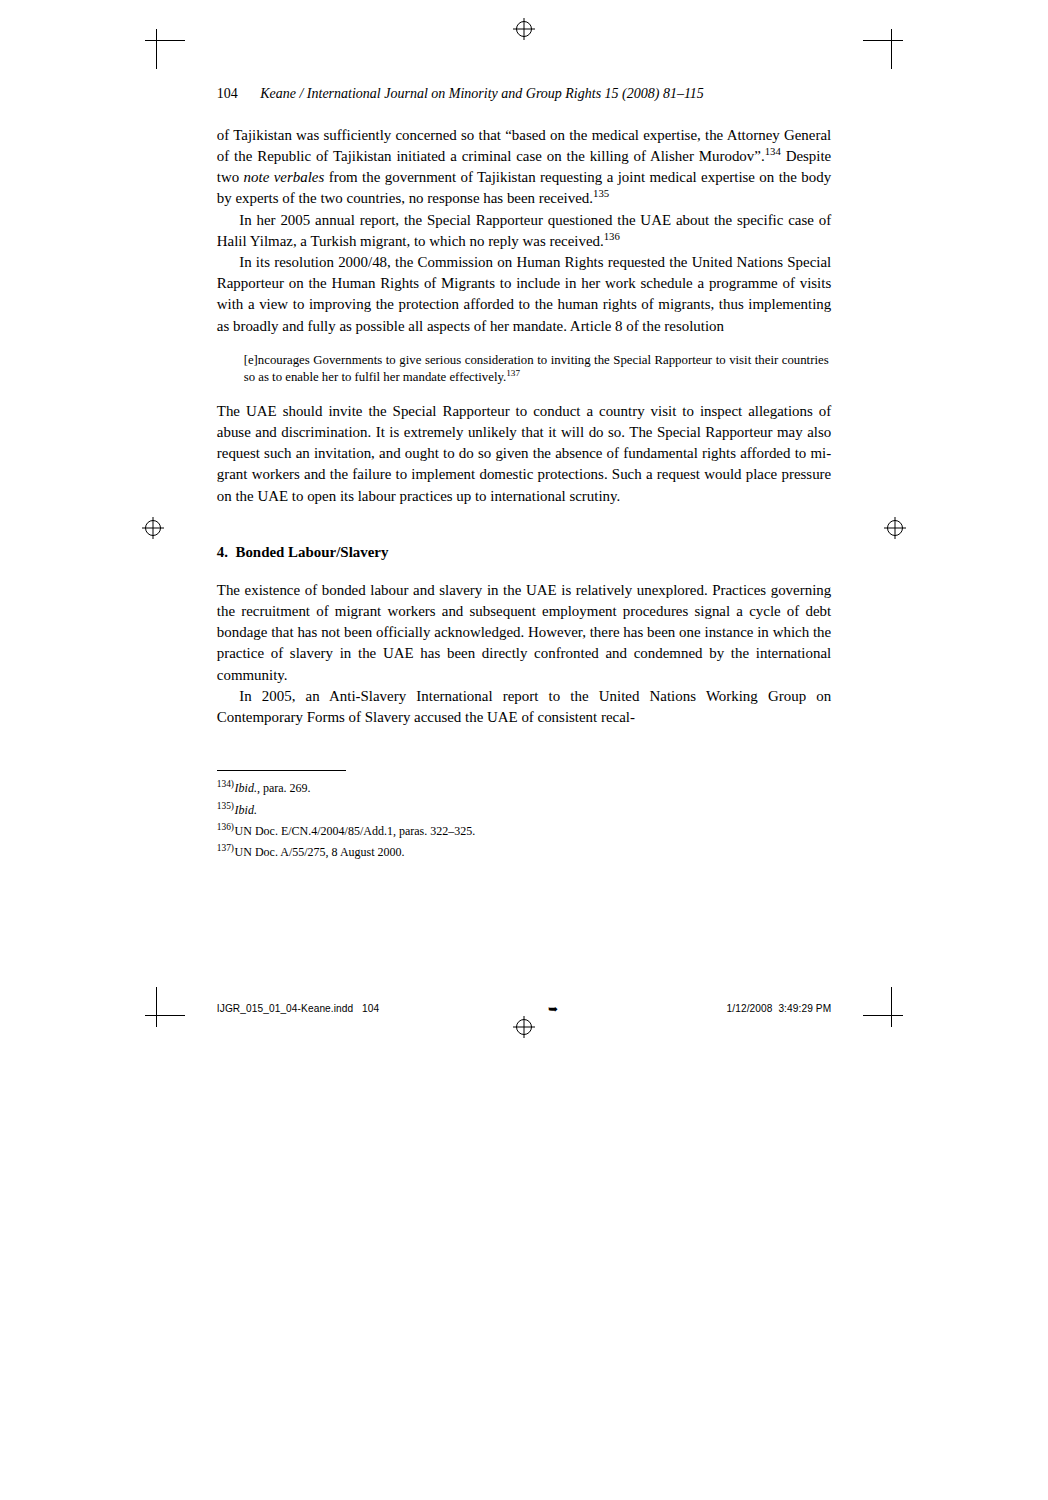104 Keane / International Journal on Minority and Group Rights 15 (2008) 81–115
of Tajikistan was sufficiently concerned so that “based on the medical expertise, the Attorney General of the Republic of Tajikistan initiated a criminal case on the killing of Alisher Murodov”.134 Despite two note verbales from the government of Tajikistan requesting a joint medical expertise on the body by experts of the two countries, no response has been received.135
In her 2005 annual report, the Special Rapporteur questioned the UAE about the specific case of Halil Yilmaz, a Turkish migrant, to which no reply was received.136
In its resolution 2000/48, the Commission on Human Rights requested the United Nations Special Rapporteur on the Human Rights of Migrants to include in her work schedule a programme of visits with a view to improving the protection afforded to the human rights of migrants, thus implementing as broadly and fully as possible all aspects of her mandate. Article 8 of the resolution
[e]ncourages Governments to give serious consideration to inviting the Special Rapporteur to visit their countries so as to enable her to fulfil her mandate effectively.137
The UAE should invite the Special Rapporteur to conduct a country visit to inspect allegations of abuse and discrimination. It is extremely unlikely that it will do so. The Special Rapporteur may also request such an invitation, and ought to do so given the absence of fundamental rights afforded to migrant workers and the failure to implement domestic protections. Such a request would place pressure on the UAE to open its labour practices up to international scrutiny.
4. Bonded Labour/Slavery
The existence of bonded labour and slavery in the UAE is relatively unexplored. Practices governing the recruitment of migrant workers and subsequent employment procedures signal a cycle of debt bondage that has not been officially acknowledged. However, there has been one instance in which the practice of slavery in the UAE has been directly confronted and condemned by the international community.
In 2005, an Anti-Slavery International report to the United Nations Working Group on Contemporary Forms of Slavery accused the UAE of consistent recal-
134) Ibid., para. 269.
135) Ibid.
136) UN Doc. E/CN.4/2004/85/Add.1, paras. 322–325.
137) UN Doc. A/55/275, 8 August 2000.
IJGR_015_01_04-Keane.indd 104 ➥ 1/12/2008 3:49:29 PM